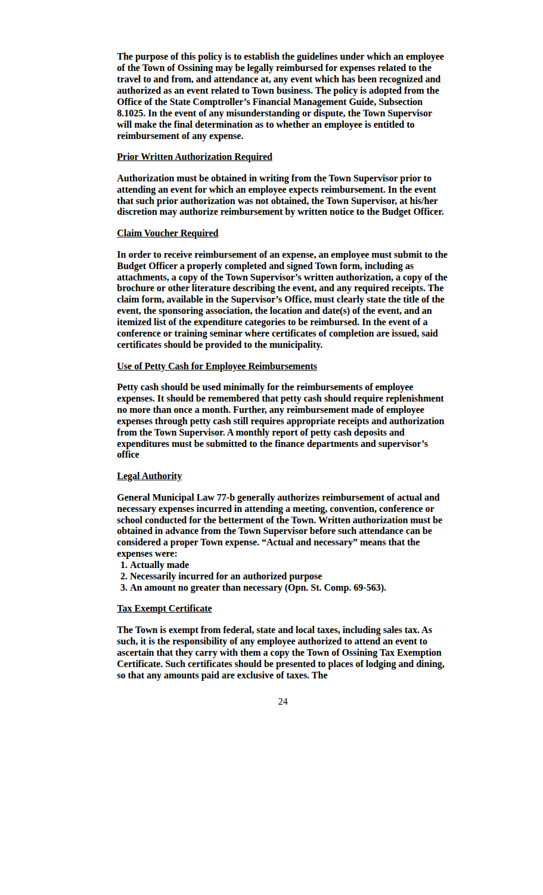The purpose of this policy is to establish the guidelines under which an employee of the Town of Ossining may be legally reimbursed for expenses related to the travel to and from, and attendance at, any event which has been recognized and authorized as an event related to Town business. The policy is adopted from the Office of the State Comptroller’s Financial Management Guide, Subsection 8.1025. In the event of any misunderstanding or dispute, the Town Supervisor will make the final determination as to whether an employee is entitled to reimbursement of any expense.
Prior Written Authorization Required
Authorization must be obtained in writing from the Town Supervisor prior to attending an event for which an employee expects reimbursement. In the event that such prior authorization was not obtained, the Town Supervisor, at his/her discretion may authorize reimbursement by written notice to the Budget Officer.
Claim Voucher Required
In order to receive reimbursement of an expense, an employee must submit to the Budget Officer a properly completed and signed Town form, including as attachments, a copy of the Town Supervisor’s written authorization, a copy of the brochure or other literature describing the event, and any required receipts. The claim form, available in the Supervisor’s Office, must clearly state the title of the event, the sponsoring association, the location and date(s) of the event, and an itemized list of the expenditure categories to be reimbursed. In the event of a conference or training seminar where certificates of completion are issued, said certificates should be provided to the municipality.
Use of Petty Cash for Employee Reimbursements
Petty cash should be used minimally for the reimbursements of employee expenses. It should be remembered that petty cash should require replenishment no more than once a month. Further, any reimbursement made of employee expenses through petty cash still requires appropriate receipts and authorization from the Town Supervisor. A monthly report of petty cash deposits and expenditures must be submitted to the finance departments and supervisor’s office
Legal Authority
General Municipal Law 77-b generally authorizes reimbursement of actual and necessary expenses incurred in attending a meeting, convention, conference or school conducted for the betterment of the Town. Written authorization must be obtained in advance from the Town Supervisor before such attendance can be considered a proper Town expense. “Actual and necessary” means that the expenses were:
Actually made
Necessarily incurred for an authorized purpose
An amount no greater than necessary (Opn. St. Comp. 69-563).
Tax Exempt Certificate
The Town is exempt from federal, state and local taxes, including sales tax. As such, it is the responsibility of any employee authorized to attend an event to ascertain that they carry with them a copy the Town of Ossining Tax Exemption Certificate. Such certificates should be presented to places of lodging and dining, so that any amounts paid are exclusive of taxes. The
24